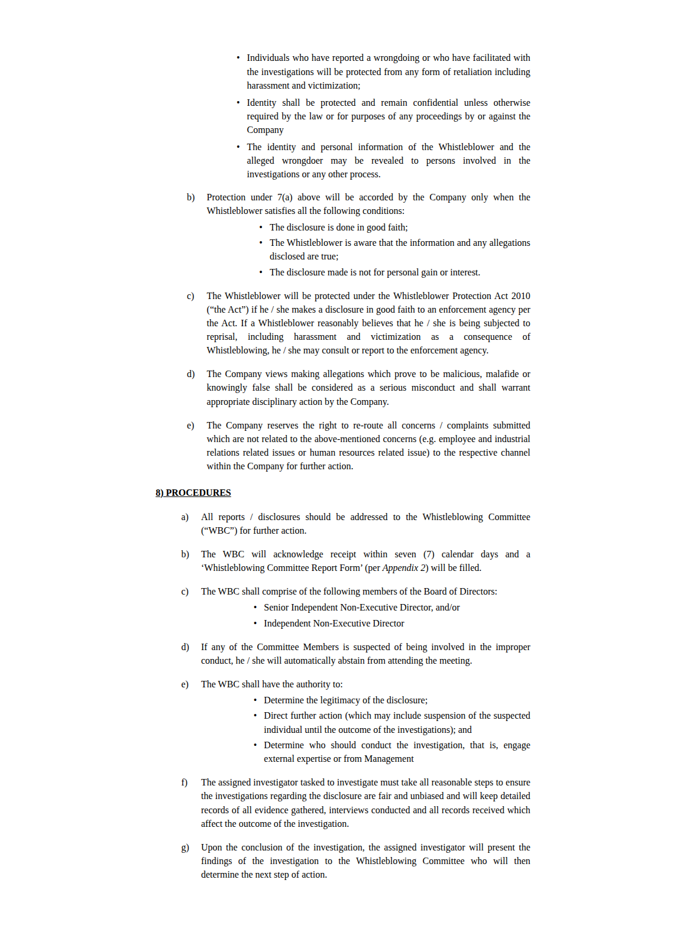Individuals who have reported a wrongdoing or who have facilitated with the investigations will be protected from any form of retaliation including harassment and victimization;
Identity shall be protected and remain confidential unless otherwise required by the law or for purposes of any proceedings by or against the Company
The identity and personal information of the Whistleblower and the alleged wrongdoer may be revealed to persons involved in the investigations or any other process.
b) Protection under 7(a) above will be accorded by the Company only when the Whistleblower satisfies all the following conditions:
The disclosure is done in good faith;
The Whistleblower is aware that the information and any allegations disclosed are true;
The disclosure made is not for personal gain or interest.
c) The Whistleblower will be protected under the Whistleblower Protection Act 2010 (“the Act”) if he / she makes a disclosure in good faith to an enforcement agency per the Act. If a Whistleblower reasonably believes that he / she is being subjected to reprisal, including harassment and victimization as a consequence of Whistleblowing, he / she may consult or report to the enforcement agency.
d) The Company views making allegations which prove to be malicious, malafide or knowingly false shall be considered as a serious misconduct and shall warrant appropriate disciplinary action by the Company.
e) The Company reserves the right to re-route all concerns / complaints submitted which are not related to the above-mentioned concerns (e.g. employee and industrial relations related issues or human resources related issue) to the respective channel within the Company for further action.
8) PROCEDURES
a) All reports / disclosures should be addressed to the Whistleblowing Committee (“WBC”) for further action.
b) The WBC will acknowledge receipt within seven (7) calendar days and a ‘Whistleblowing Committee Report Form’ (per Appendix 2) will be filled.
c) The WBC shall comprise of the following members of the Board of Directors:
Senior Independent Non-Executive Director, and/or
Independent Non-Executive Director
d) If any of the Committee Members is suspected of being involved in the improper conduct, he / she will automatically abstain from attending the meeting.
e) The WBC shall have the authority to:
Determine the legitimacy of the disclosure;
Direct further action (which may include suspension of the suspected individual until the outcome of the investigations); and
Determine who should conduct the investigation, that is, engage external expertise or from Management
f) The assigned investigator tasked to investigate must take all reasonable steps to ensure the investigations regarding the disclosure are fair and unbiased and will keep detailed records of all evidence gathered, interviews conducted and all records received which affect the outcome of the investigation.
g) Upon the conclusion of the investigation, the assigned investigator will present the findings of the investigation to the Whistleblowing Committee who will then determine the next step of action.